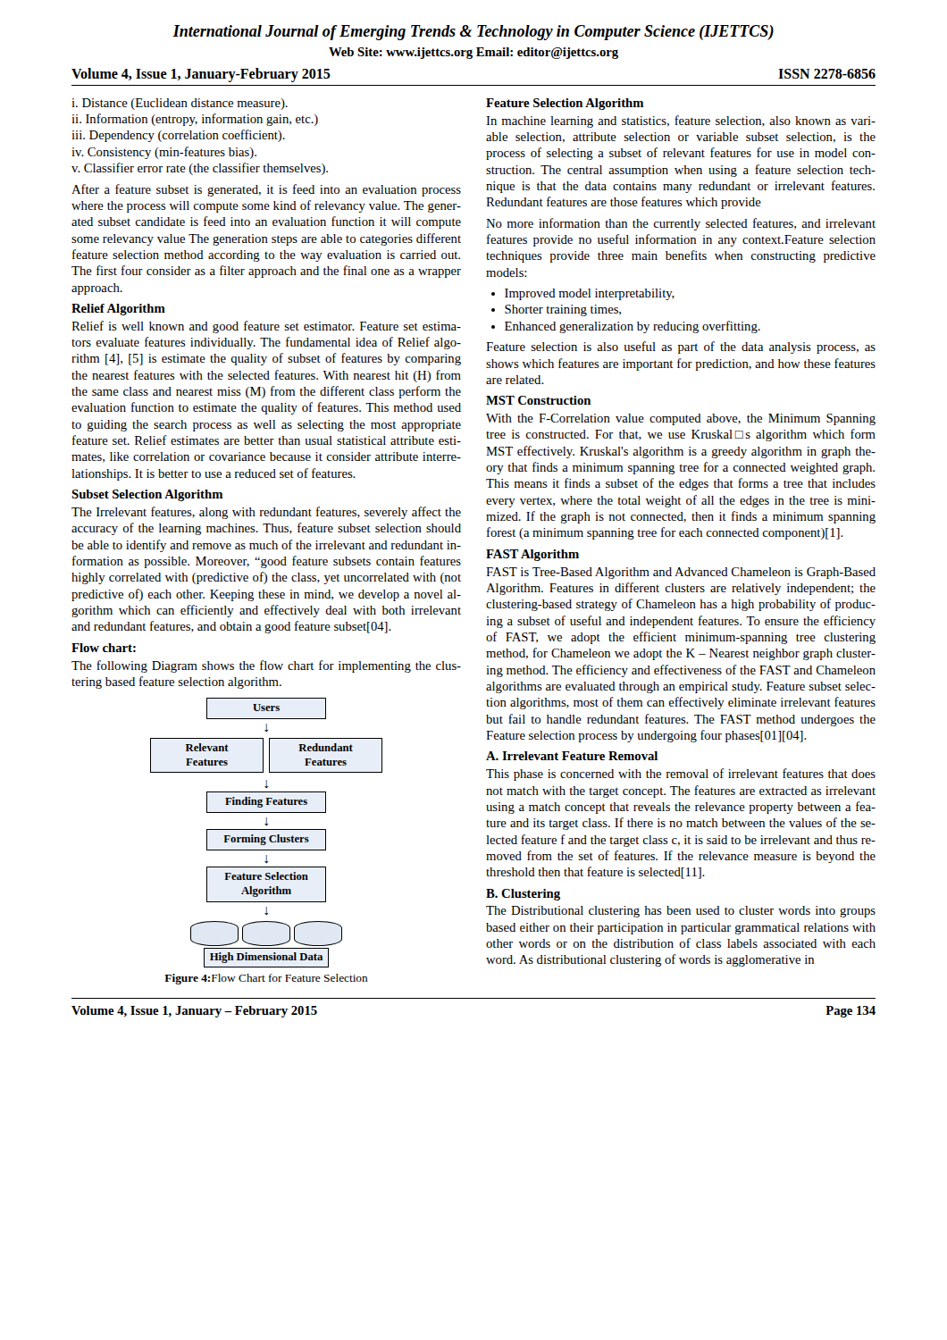International Journal of Emerging Trends & Technology in Computer Science (IJETTCS)
Web Site: www.ijettcs.org Email: editor@ijettcs.org
Volume 4, Issue 1, January-February 2015 ISSN 2278-6856
i. Distance (Euclidean distance measure).
ii. Information (entropy, information gain, etc.)
iii. Dependency (correlation coefficient).
iv. Consistency (min-features bias).
v. Classifier error rate (the classifier themselves).
After a feature subset is generated, it is feed into an evaluation process where the process will compute some kind of relevancy value. The generated subset candidate is feed into an evaluation function it will compute some relevancy value The generation steps are able to categories different feature selection method according to the way evaluation is carried out. The first four consider as a filter approach and the final one as a wrapper approach.
Relief Algorithm
Relief is well known and good feature set estimator. Feature set estimators evaluate features individually. The fundamental idea of Relief algorithm [4], [5] is estimate the quality of subset of features by comparing the nearest features with the selected features. With nearest hit (H) from the same class and nearest miss (M) from the different class perform the evaluation function to estimate the quality of features. This method used to guiding the search process as well as selecting the most appropriate feature set. Relief estimates are better than usual statistical attribute estimates, like correlation or covariance because it consider attribute interrelationships. It is better to use a reduced set of features.
Subset Selection Algorithm
The Irrelevant features, along with redundant features, severely affect the accuracy of the learning machines. Thus, feature subset selection should be able to identify and remove as much of the irrelevant and redundant information as possible. Moreover, “good feature subsets contain features highly correlated with (predictive of) the class, yet uncorrelated with (not predictive of) each other. Keeping these in mind, we develop a novel algorithm which can efficiently and effectively deal with both irrelevant and redundant features, and obtain a good feature subset[04].
Flow chart:
The following Diagram shows the flow chart for implementing the clustering based feature selection algorithm.
Users
↓
Relevant
Features
Redundant
Features
↓
Finding Features
↓
Forming Clusters
↓
Feature Selection
Algorithm
↓
High Dimensional Data
Figure 4: Flow Chart for Feature Selection
Feature Selection Algorithm
In machine learning and statistics, feature selection, also known as variable selection, attribute selection or variable subset selection, is the process of selecting a subset of relevant features for use in model construction. The central assumption when using a feature selection technique is that the data contains many redundant or irrelevant features. Redundant features are those features which provide
No more information than the currently selected features, and irrelevant features provide no useful information in any context.Feature selection techniques provide three main benefits when constructing predictive models:
Improved model interpretability,
Shorter training times,
Enhanced generalization by reducing overfitting.
Feature selection is also useful as part of the data analysis process, as shows which features are important for prediction, and how these features are related.
MST Construction
With the F-Correlation value computed above, the Minimum Spanning tree is constructed. For that, we use Kruskal□s algorithm which form MST effectively. Kruskal's algorithm is a greedy algorithm in graph theory that finds a minimum spanning tree for a connected weighted graph. This means it finds a subset of the edges that forms a tree that includes every vertex, where the total weight of all the edges in the tree is minimized. If the graph is not connected, then it finds a minimum spanning forest (a minimum spanning tree for each connected component)[1].
FAST Algorithm
FAST is Tree-Based Algorithm and Advanced Chameleon is Graph-Based Algorithm. Features in different clusters are relatively independent; the clustering-based strategy of Chameleon has a high probability of producing a subset of useful and independent features. To ensure the efficiency of FAST, we adopt the efficient minimum-spanning tree clustering method, for Chameleon we adopt the K – Nearest neighbor graph clustering method. The efficiency and effectiveness of the FAST and Chameleon algorithms are evaluated through an empirical study. Feature subset selection algorithms, most of them can effectively eliminate irrelevant features but fail to handle redundant features. The FAST method undergoes the Feature selection process by undergoing four phases[01][04].
A. Irrelevant Feature Removal
This phase is concerned with the removal of irrelevant features that does not match with the target concept. The features are extracted as irrelevant using a match concept that reveals the relevance property between a feature and its target class. If there is no match between the values of the selected feature f and the target class c, it is said to be irrelevant and thus removed from the set of features. If the relevance measure is beyond the threshold then that feature is selected[11].
B. Clustering
The Distributional clustering has been used to cluster words into groups based either on their participation in particular grammatical relations with other words or on the distribution of class labels associated with each word. As distributional clustering of words is agglomerative in
Volume 4, Issue 1, January – February 2015 Page 134